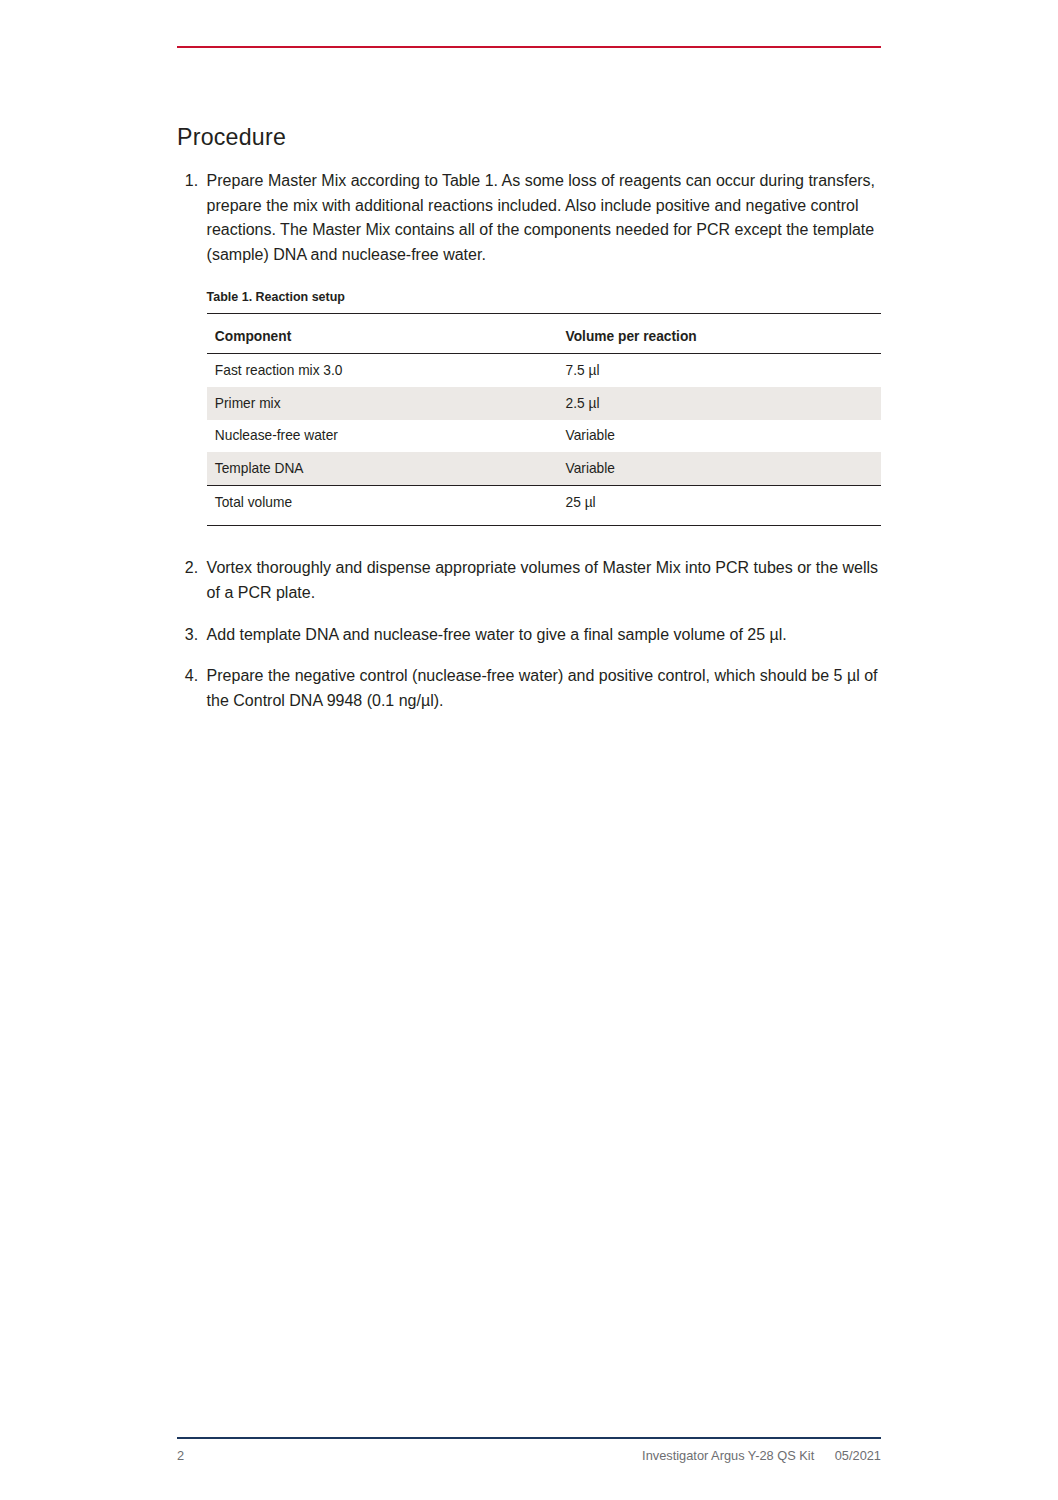Procedure
Prepare Master Mix according to Table 1. As some loss of reagents can occur during transfers, prepare the mix with additional reactions included. Also include positive and negative control reactions. The Master Mix contains all of the components needed for PCR except the template (sample) DNA and nuclease-free water.
Table 1. Reaction setup
| Component | Volume per reaction |
| --- | --- |
| Fast reaction mix 3.0 | 7.5 µl |
| Primer mix | 2.5 µl |
| Nuclease-free water | Variable |
| Template DNA | Variable |
| Total volume | 25 µl |
Vortex thoroughly and dispense appropriate volumes of Master Mix into PCR tubes or the wells of a PCR plate.
Add template DNA and nuclease-free water to give a final sample volume of 25 µl.
Prepare the negative control (nuclease-free water) and positive control, which should be 5 µl of the Control DNA 9948 (0.1 ng/µl).
2 Investigator Argus Y-28 QS Kit05/2021